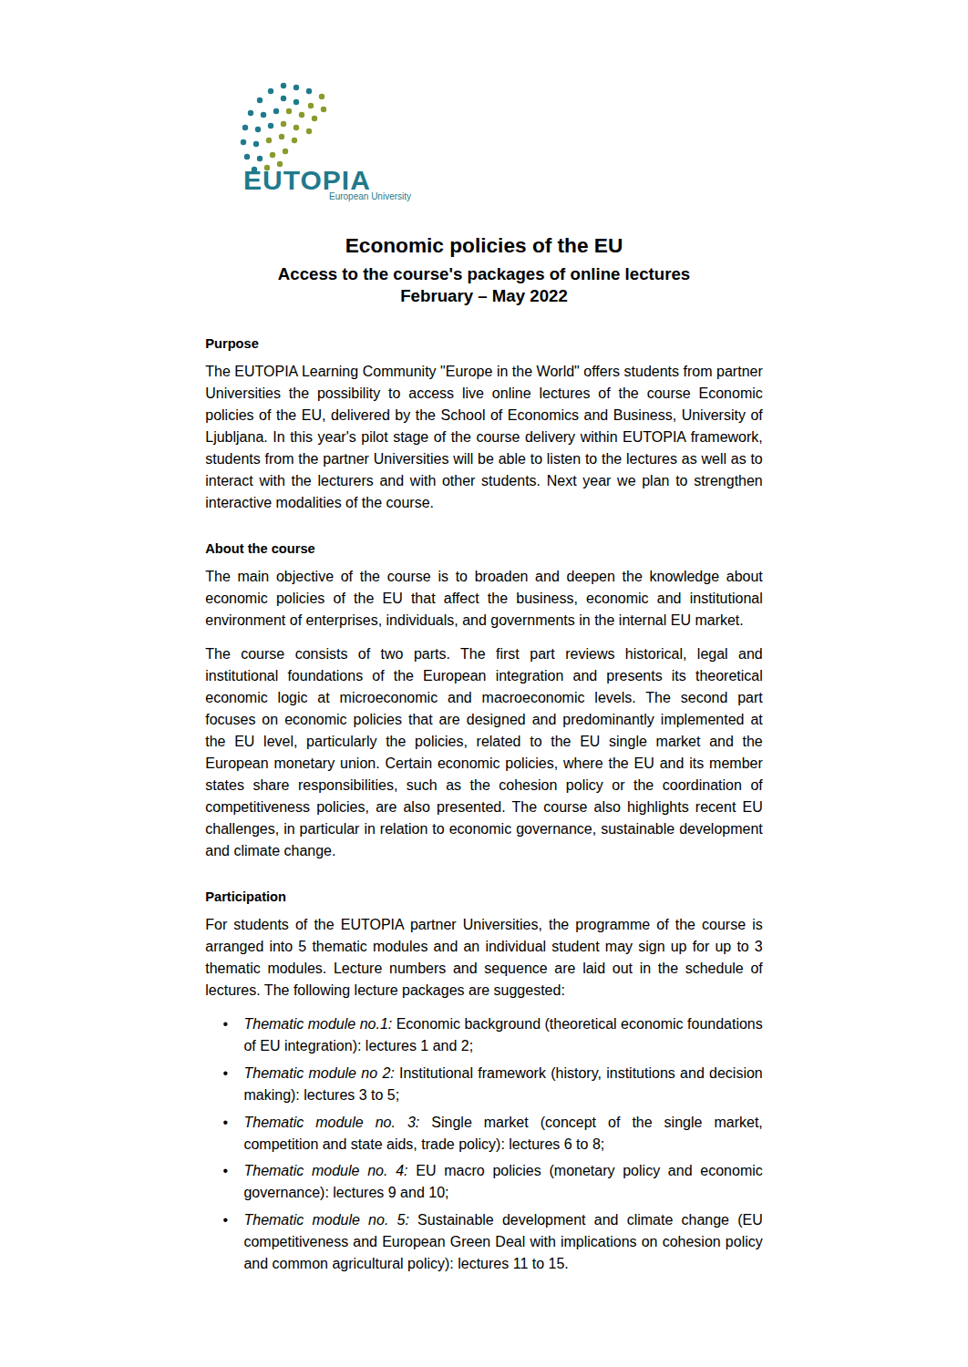EUTOPIA European University
Economic policies of the EU
Access to the course's packages of online lectures
February – May 2022
Purpose
The EUTOPIA Learning Community "Europe in the World" offers students from partner Universities the possibility to access live online lectures of the course Economic policies of the EU, delivered by the School of Economics and Business, University of Ljubljana. In this year's pilot stage of the course delivery within EUTOPIA framework, students from the partner Universities will be able to listen to the lectures as well as to interact with the lecturers and with other students. Next year we plan to strengthen interactive modalities of the course.
About the course
The main objective of the course is to broaden and deepen the knowledge about economic policies of the EU that affect the business, economic and institutional environment of enterprises, individuals, and governments in the internal EU market.
The course consists of two parts. The first part reviews historical, legal and institutional foundations of the European integration and presents its theoretical economic logic at microeconomic and macroeconomic levels. The second part focuses on economic policies that are designed and predominantly implemented at the EU level, particularly the policies, related to the EU single market and the European monetary union. Certain economic policies, where the EU and its member states share responsibilities, such as the cohesion policy or the coordination of competitiveness policies, are also presented. The course also highlights recent EU challenges, in particular in relation to economic governance, sustainable development and climate change.
Participation
For students of the EUTOPIA partner Universities, the programme of the course is arranged into 5 thematic modules and an individual student may sign up for up to 3 thematic modules. Lecture numbers and sequence are laid out in the schedule of lectures. The following lecture packages are suggested:
Thematic module no.1: Economic background (theoretical economic foundations of EU integration): lectures 1 and 2;
Thematic module no 2: Institutional framework (history, institutions and decision making): lectures 3 to 5;
Thematic module no. 3: Single market (concept of the single market, competition and state aids, trade policy): lectures 6 to 8;
Thematic module no. 4: EU macro policies (monetary policy and economic governance): lectures 9 and 10;
Thematic module no. 5: Sustainable development and climate change (EU competitiveness and European Green Deal with implications on cohesion policy and common agricultural policy): lectures 11 to 15.